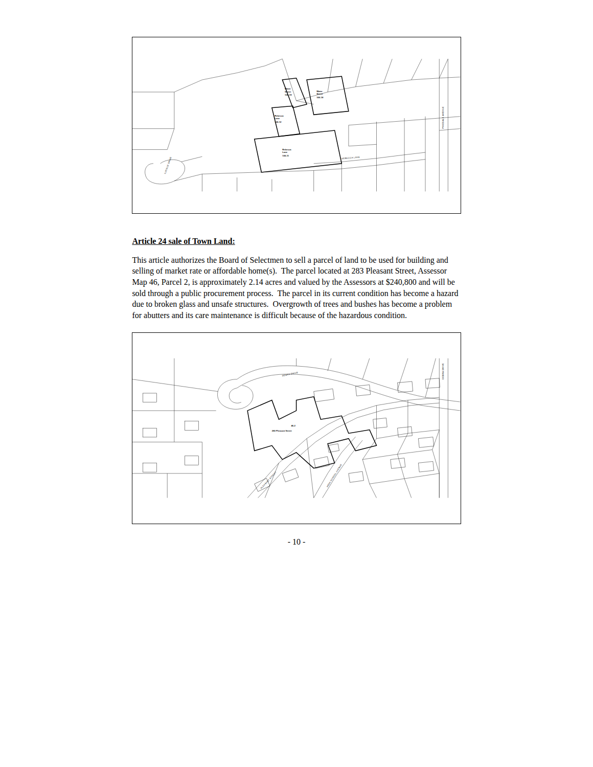Water Street 106-19 Water Street 106-18 Rebecca Lane 106-12 Rebecca Lane 106-11 REBECCA LANE LUCILLE DRIVE PINEDALE AVENUE
Article 24 sale of Town Land:
This article authorizes the Board of Selectmen to sell a parcel of land to be used for building and selling of market rate or affordable home(s). The parcel located at 283 Pleasant Street, Assessor Map 46, Parcel 2, is approximately 2.14 acres and valued by the Assessors at $240,800 and will be sold through a public procurement process. The parcel in its current condition has become a hazard due to broken glass and unsafe structures. Overgrowth of trees and bushes has become a problem for abutters and its care maintenance is difficult because of the hazardous condition.
46-2 283 Pleasant Street DEBRA DRIVE DEBRA DRIVE PLEASANT STREET HIGH SCHOOL AVENUE
- 10 -